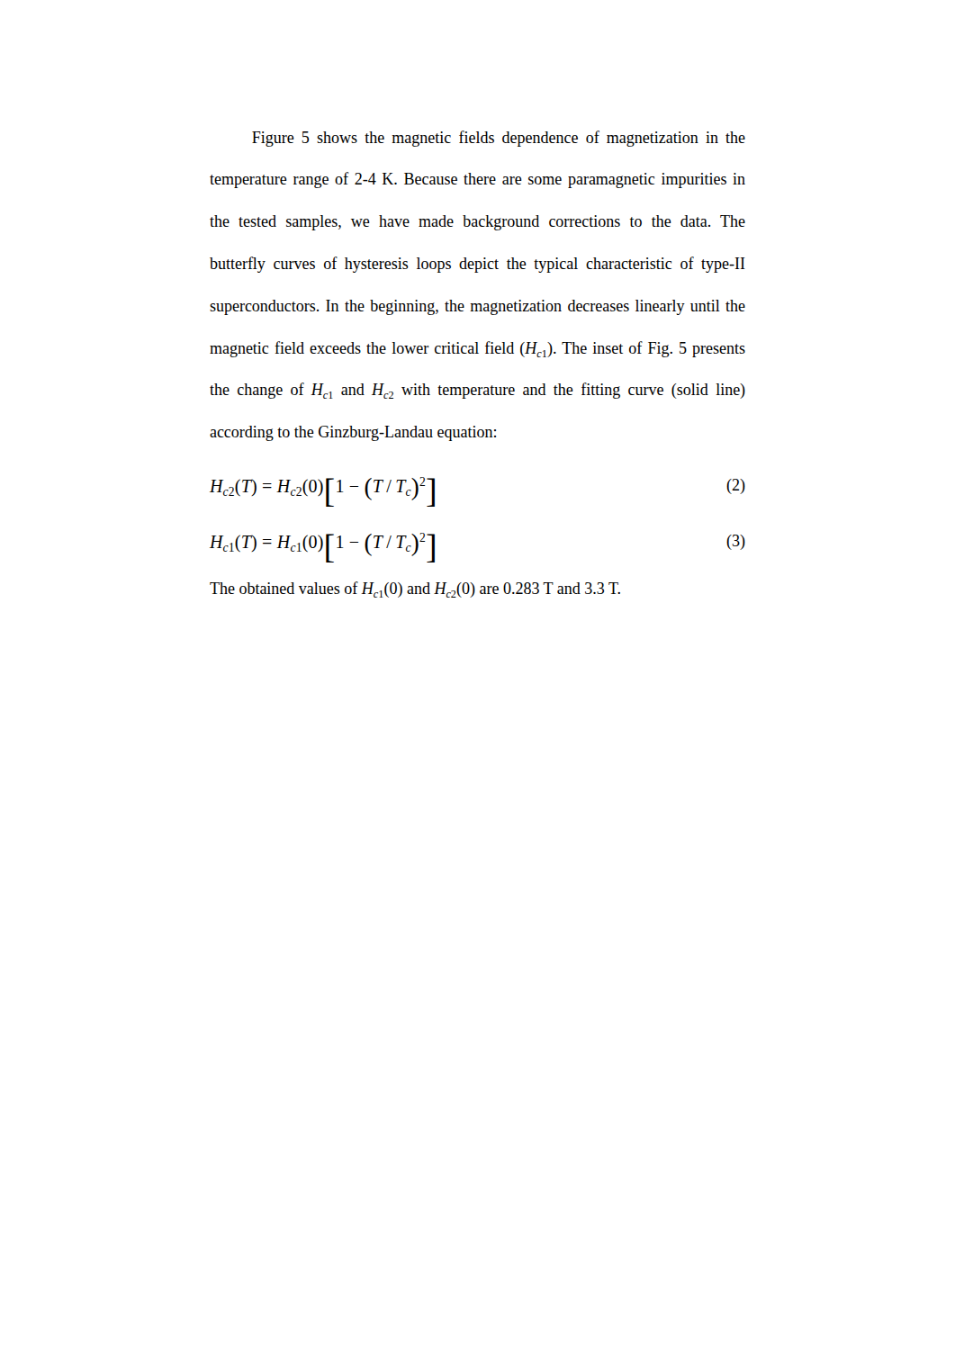Figure 5 shows the magnetic fields dependence of magnetization in the temperature range of 2-4 K. Because there are some paramagnetic impurities in the tested samples, we have made background corrections to the data. The butterfly curves of hysteresis loops depict the typical characteristic of type-II superconductors. In the beginning, the magnetization decreases linearly until the magnetic field exceeds the lower critical field (Hc 1). The inset of Fig. 5 presents the change of Hc 1 and Hc 2 with temperature and the fitting curve (solid line) according to the Ginzburg-Landau equation:
| H c 2 ( T ) = H c 2 (0) [ 1 − ( T / T c ) 2 ] | (2) |
| H c 1 ( T ) = H c 1 (0) [ 1 − ( T / T c ) 2 ] | (3) |
The obtained values of Hc 1(0) and Hc 2(0) are 0.283 T and 3.3 T.